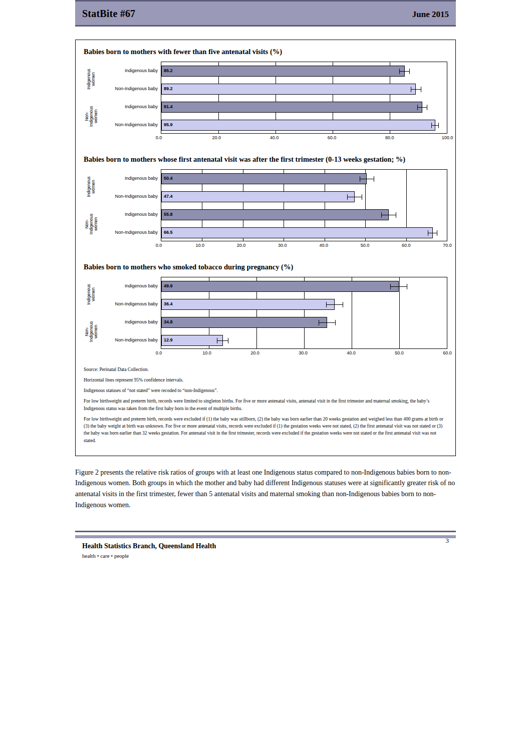StatBite #67
June 2015
Babies born to mothers with fewer than five antenatal visits (%)
Indigenous
women Non-
Indigenous
women
Indigenous baby
Non-Indigenous baby
Indigenous baby
Non-Indigenous baby
85.2
89.2
91.4
95.9
0.0 20.0 40.0 60.0 80.0 100.0
Babies born to mothers whose first antenatal visit was after the first trimester (0-13 weeks gestation; %)
Indigenous
women Non-
Indigenous
women
Indigenous baby
Non-Indigenous baby
Indigenous baby
Non-Indigenous baby
50.4
47.4
55.8
66.5
0.0 10.0 20.0 30.0 40.0 50.0 60.0 70.0
Babies born to mothers who smoked tobacco during pregnancy (%)
Indigenous
women Non-
Indigenous
women
Indigenous baby
Non-Indigenous baby
Indigenous baby
Non-Indigenous baby
49.9
36.4
34.8
12.9
0.0 10.0 20.0 30.0 40.0 50.0 60.0
Source: Perinatal Data Collection.
Horizontal lines represent 95% confidence intervals.
Indigenous statuses of “not stated” were recoded to “non-Indigenous”.
For low birthweight and preterm birth, records were limited to singleton births. For five or more antenatal visits, antenatal visit in the first trimester and maternal smoking, the baby’s Indigenous status was taken from the first baby born in the event of multiple births.
For low birthweight and preterm birth, records were excluded if (1) the baby was stillborn, (2) the baby was born earlier than 20 weeks gestation and weighed less than 400 grams at birth or (3) the baby weight at birth was unknown. For five or more antenatal visits, records were excluded if (1) the gestation weeks were not stated, (2) the first antenatal visit was not stated or (3) the baby was born earlier than 32 weeks gestation. For antenatal visit in the first trimester, records were excluded if the gestation weeks were not stated or the first antenatal visit was not stated.
Figure 2 presents the relative risk ratios of groups with at least one Indigenous status compared to non-Indigenous babies born to non-Indigenous women. Both groups in which the mother and baby had different Indigenous statuses were at significantly greater risk of no antenatal visits in the first trimester, fewer than 5 antenatal visits and maternal smoking than non-Indigenous babies born to non-Indigenous women.
Health Statistics Branch, Queensland Health
health • care • people
3